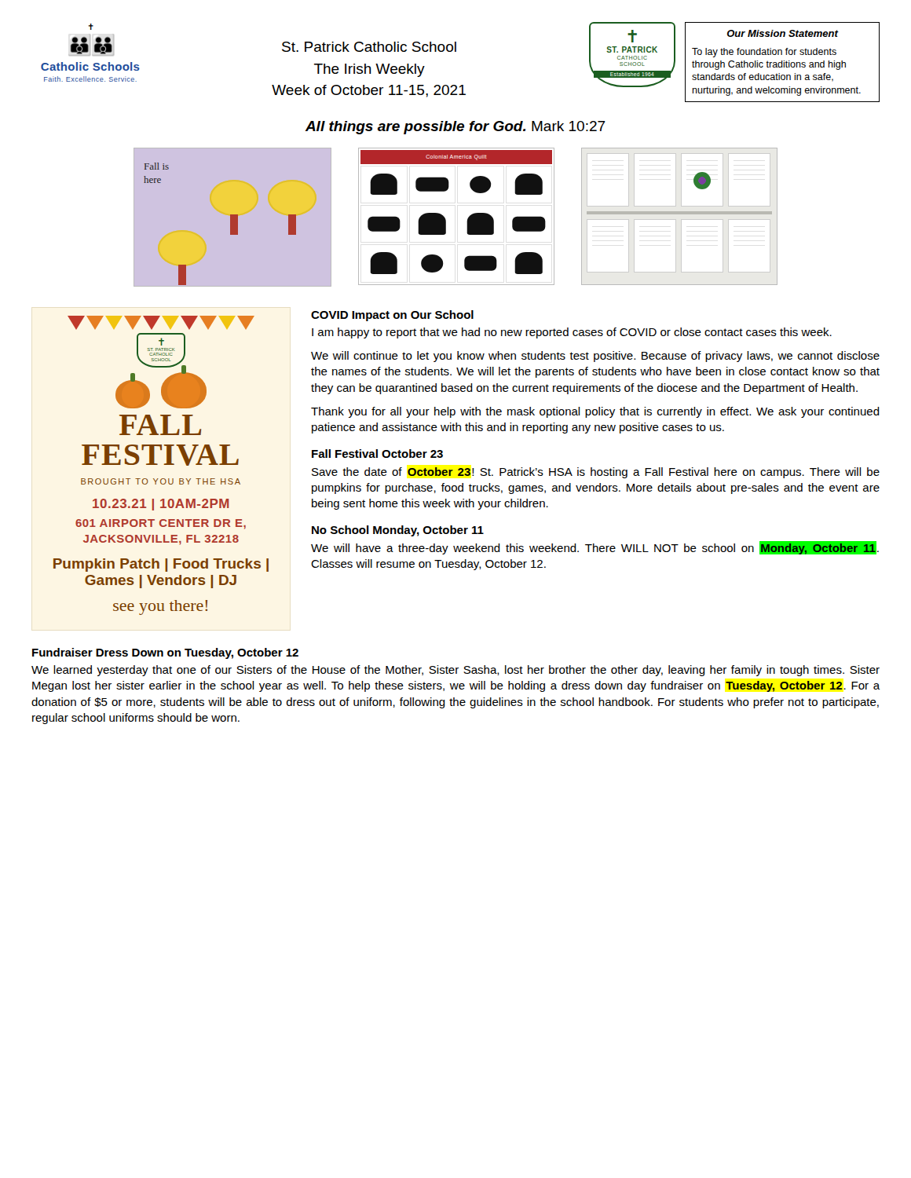✝
👪👪
Catholic Schools
Faith. Excellence. Service.
St. Patrick Catholic School
The Irish Weekly
Week of October 11-15, 2021
✝
ST. PATRICK
CATHOLIC
SCHOOL
Established 1964
Our Mission Statement
To lay the foundation for students through Catholic traditions and high standards of education in a safe, nurturing, and welcoming environment.
All things are possible for God. Mark 10:27
Fall is
here
Colonial America Quilt
✝
ST. PATRICK
CATHOLIC SCHOOL
FALLFESTIVAL
BROUGHT TO YOU BY THE HSA
10.23.21 | 10AM-2PM
601 AIRPORT CENTER DR E,
JACKSONVILLE, FL 32218
Pumpkin Patch | Food Trucks | Games | Vendors | DJ
see you there!
COVID Impact on Our School
I am happy to report that we had no new reported cases of COVID or close contact cases this week.
We will continue to let you know when students test positive. Because of privacy laws, we cannot disclose the names of the students. We will let the parents of students who have been in close contact know so that they can be quarantined based on the current requirements of the diocese and the Department of Health.
Thank you for all your help with the mask optional policy that is currently in effect. We ask your continued patience and assistance with this and in reporting any new positive cases to us.
Fall Festival October 23
Save the date of October 23! St. Patrick’s HSA is hosting a Fall Festival here on campus. There will be pumpkins for purchase, food trucks, games, and vendors. More details about pre-sales and the event are being sent home this week with your children.
No School Monday, October 11
We will have a three-day weekend this weekend. There WILL NOT be school on Monday, October 11. Classes will resume on Tuesday, October 12.
Fundraiser Dress Down on Tuesday, October 12
We learned yesterday that one of our Sisters of the House of the Mother, Sister Sasha, lost her brother the other day, leaving her family in tough times. Sister Megan lost her sister earlier in the school year as well. To help these sisters, we will be holding a dress down day fundraiser on Tuesday, October 12. For a donation of $5 or more, students will be able to dress out of uniform, following the guidelines in the school handbook. For students who prefer not to participate, regular school uniforms should be worn.